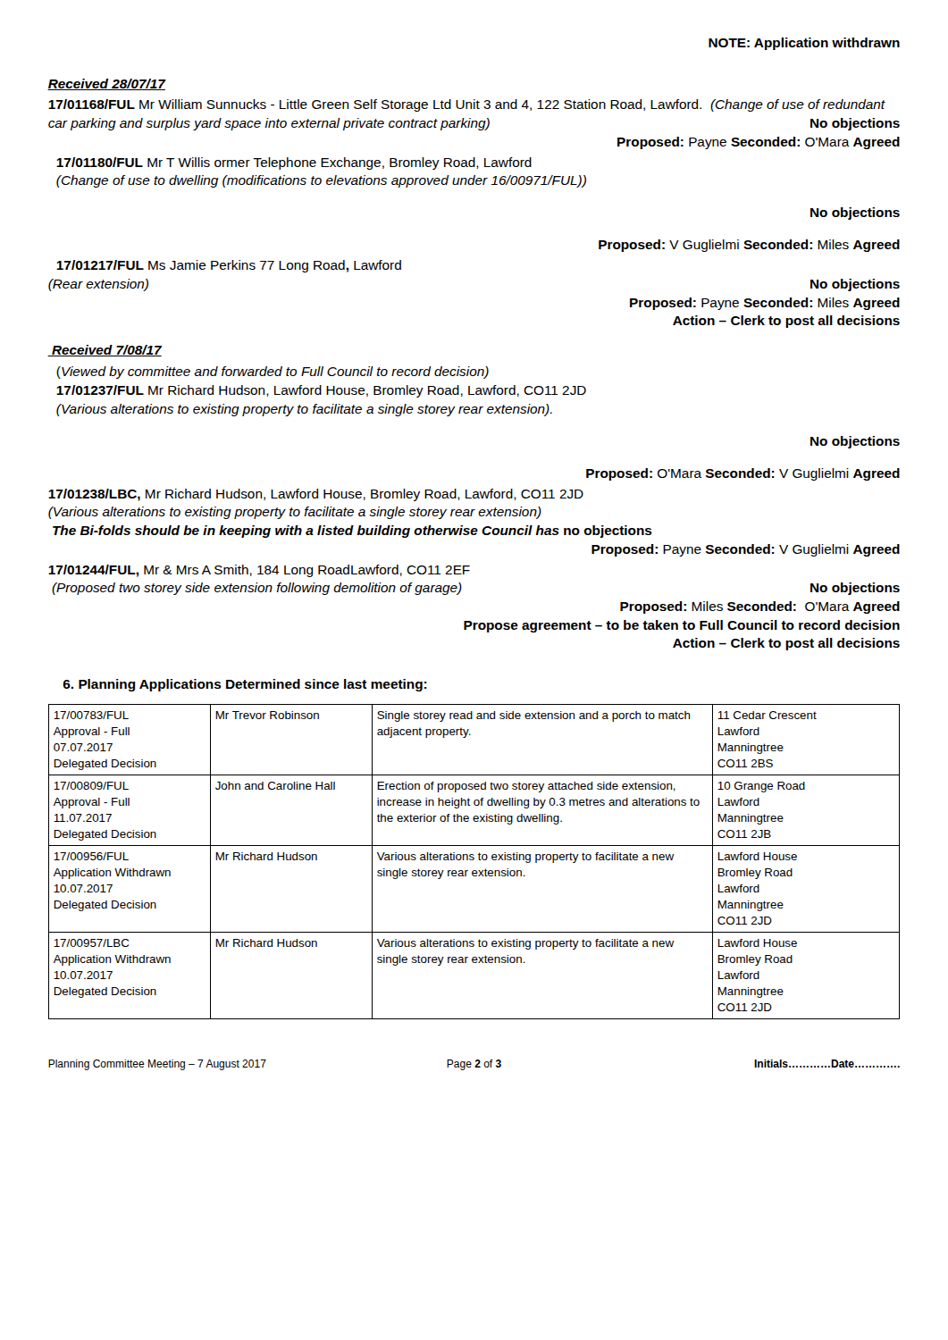NOTE: Application withdrawn
Received 28/07/17
17/01168/FUL Mr William Sunnucks - Little Green Self Storage Ltd Unit 3 and 4, 122 Station Road, Lawford. (Change of use of redundant car parking and surplus yard space into external private contract parking) No objections
Proposed: Payne Seconded: O'Mara Agreed
17/01180/FUL Mr T Willis ormer Telephone Exchange, Bromley Road, Lawford
(Change of use to dwelling (modifications to elevations approved under 16/00971/FUL))
No objections
Proposed: V Guglielmi Seconded: Miles Agreed
17/01217/FUL Ms Jamie Perkins 77 Long Road, Lawford
(Rear extension) No objections
Proposed: Payne Seconded: Miles Agreed
Action – Clerk to post all decisions
Received 7/08/17
(Viewed by committee and forwarded to Full Council to record decision)
17/01237/FUL Mr Richard Hudson, Lawford House, Bromley Road, Lawford, CO11 2JD
(Various alterations to existing property to facilitate a single storey rear extension).
No objections
Proposed: O'Mara Seconded: V Guglielmi Agreed
17/01238/LBC, Mr Richard Hudson, Lawford House, Bromley Road, Lawford, CO11 2JD
(Various alterations to existing property to facilitate a single storey rear extension)
The Bi-folds should be in keeping with a listed building otherwise Council has no objections
Proposed: Payne Seconded: V Guglielmi Agreed
17/01244/FUL, Mr & Mrs A Smith, 184 Long RoadLawford, CO11 2EF
(Proposed two storey side extension following demolition of garage) No objections
Proposed: Miles Seconded: O'Mara Agreed
Propose agreement – to be taken to Full Council to record decision
Action – Clerk to post all decisions
Planning Applications Determined since last meeting:
| 17/00783/FUL Approval - Full 07.07.2017 Delegated Decision | Mr Trevor Robinson | Single storey read and side extension and a porch to match adjacent property. | 11 Cedar Crescent Lawford Manningtree CO11 2BS |
| 17/00809/FUL Approval - Full 11.07.2017 Delegated Decision | John and Caroline Hall | Erection of proposed two storey attached side extension, increase in height of dwelling by 0.3 metres and alterations to the exterior of the existing dwelling. | 10 Grange Road Lawford Manningtree CO11 2JB |
| 17/00956/FUL Application Withdrawn 10.07.2017 Delegated Decision | Mr Richard Hudson | Various alterations to existing property to facilitate a new single storey rear extension. | Lawford House Bromley Road Lawford Manningtree CO11 2JD |
| 17/00957/LBC Application Withdrawn 10.07.2017 Delegated Decision | Mr Richard Hudson | Various alterations to existing property to facilitate a new single storey rear extension. | Lawford House Bromley Road Lawford Manningtree CO11 2JD |
Planning Committee Meeting – 7 August 2017
Page 2 of 3
Initials…………Date………….